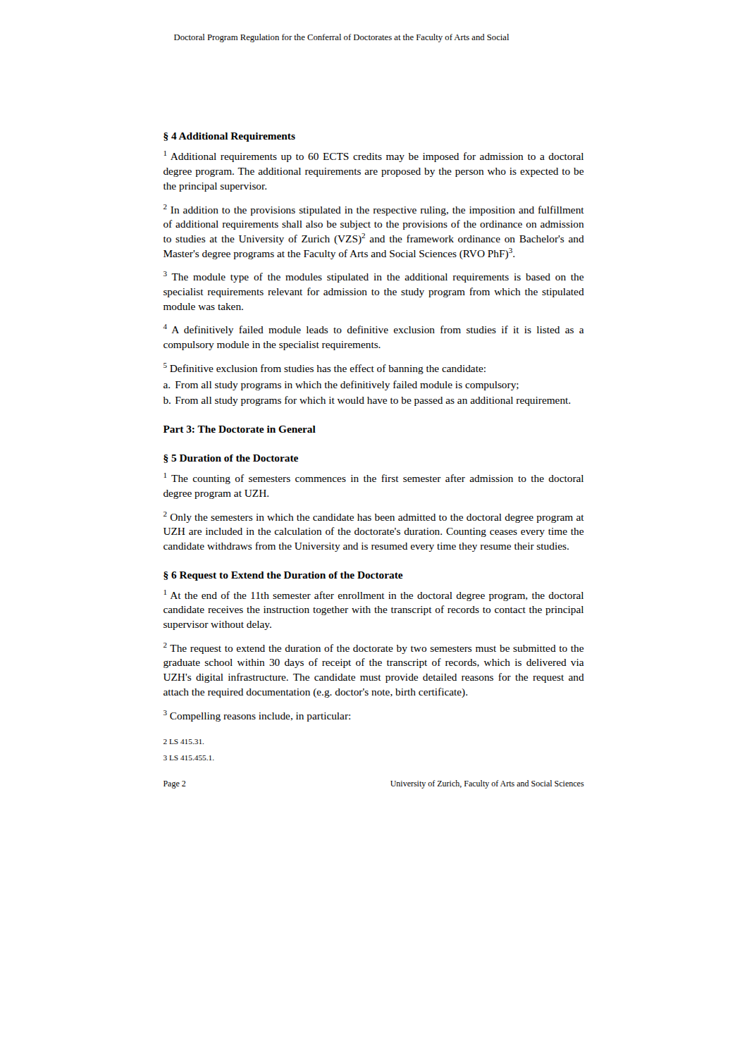Doctoral Program Regulation for the Conferral of Doctorates at the Faculty of Arts and Social
§ 4 Additional Requirements
1 Additional requirements up to 60 ECTS credits may be imposed for admission to a doctoral degree program. The additional requirements are proposed by the person who is expected to be the principal supervisor.
2 In addition to the provisions stipulated in the respective ruling, the imposition and fulfillment of additional requirements shall also be subject to the provisions of the ordinance on admission to studies at the University of Zurich (VZS)2 and the framework ordinance on Bachelor's and Master's degree programs at the Faculty of Arts and Social Sciences (RVO PhF)3.
3 The module type of the modules stipulated in the additional requirements is based on the specialist requirements relevant for admission to the study program from which the stipulated module was taken.
4 A definitively failed module leads to definitive exclusion from studies if it is listed as a compulsory module in the specialist requirements.
5 Definitive exclusion from studies has the effect of banning the candidate:
a. From all study programs in which the definitively failed module is compulsory;
b. From all study programs for which it would have to be passed as an additional requirement.
Part 3: The Doctorate in General
§ 5 Duration of the Doctorate
1 The counting of semesters commences in the first semester after admission to the doctoral degree program at UZH.
2 Only the semesters in which the candidate has been admitted to the doctoral degree program at UZH are included in the calculation of the doctorate's duration. Counting ceases every time the candidate withdraws from the University and is resumed every time they resume their studies.
§ 6 Request to Extend the Duration of the Doctorate
1 At the end of the 11th semester after enrollment in the doctoral degree program, the doctoral candidate receives the instruction together with the transcript of records to contact the principal supervisor without delay.
2 The request to extend the duration of the doctorate by two semesters must be submitted to the graduate school within 30 days of receipt of the transcript of records, which is delivered via UZH's digital infrastructure. The candidate must provide detailed reasons for the request and attach the required documentation (e.g. doctor's note, birth certificate).
3 Compelling reasons include, in particular:
2 LS 415.31.
3 LS 415.455.1.
Page 2
University of Zurich, Faculty of Arts and Social Sciences